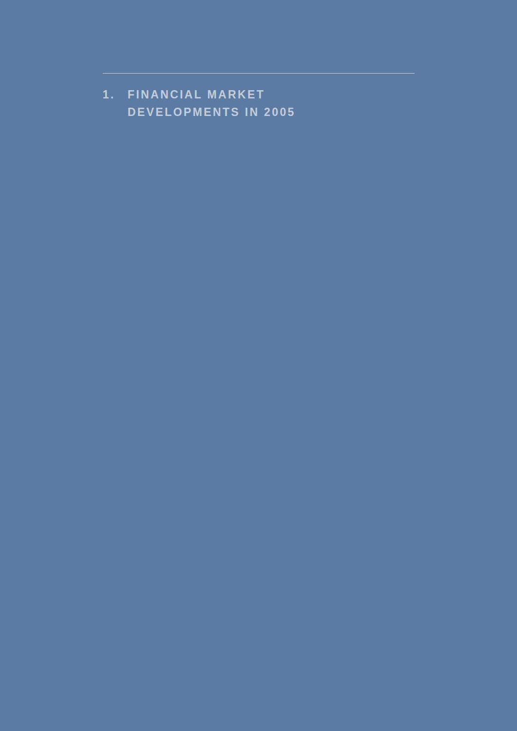1.
Financial Market Developments in 2005